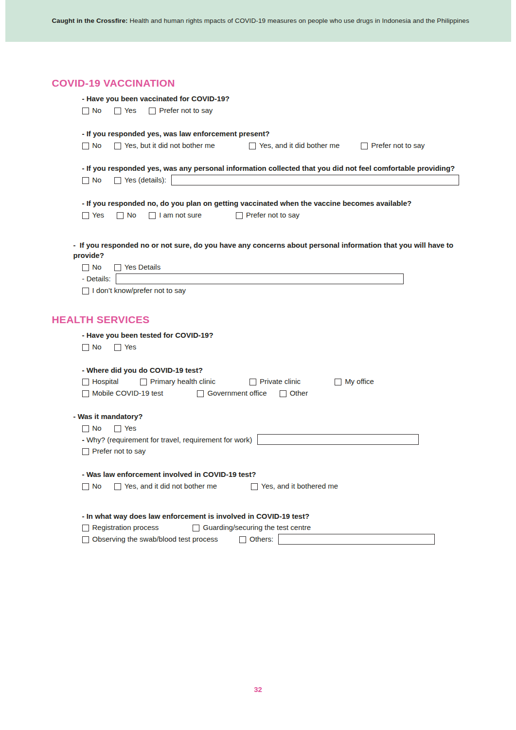Caught in the Crossfire: Health and human rights mpacts of COVID-19 measures on people who use drugs in Indonesia and the Philippines
COVID-19 VACCINATION
- Have you been vaccinated for COVID-19?
No Yes Prefer not to say
- If you responded yes, was law enforcement present?
No Yes, but it did not bother me Yes, and it did bother me Prefer not to say
- If you responded yes, was any personal information collected that you did not feel comfortable providing?
No Yes (details):
- If you responded no, do you plan on getting vaccinated when the vaccine becomes available?
Yes No I am not sure Prefer not to say
- If you responded no or not sure, do you have any concerns about personal information that you will have to provide?
No Yes Details
- Details:
I don’t know/prefer not to say
HEALTH SERVICES
- Have you been tested for COVID-19?
No Yes
- Where did you do COVID-19 test?
Hospital Primary health clinic Private clinic My office
Mobile COVID-19 test Government office Other
- Was it mandatory?
No Yes
- Why? (requirement for travel, requirement for work)
Prefer not to say
- Was law enforcement involved in COVID-19 test?
No Yes, and it did not bother me Yes, and it bothered me
- In what way does law enforcement is involved in COVID-19 test?
Registration process Guarding/securing the test centre
Observing the swab/blood test process Others:
32